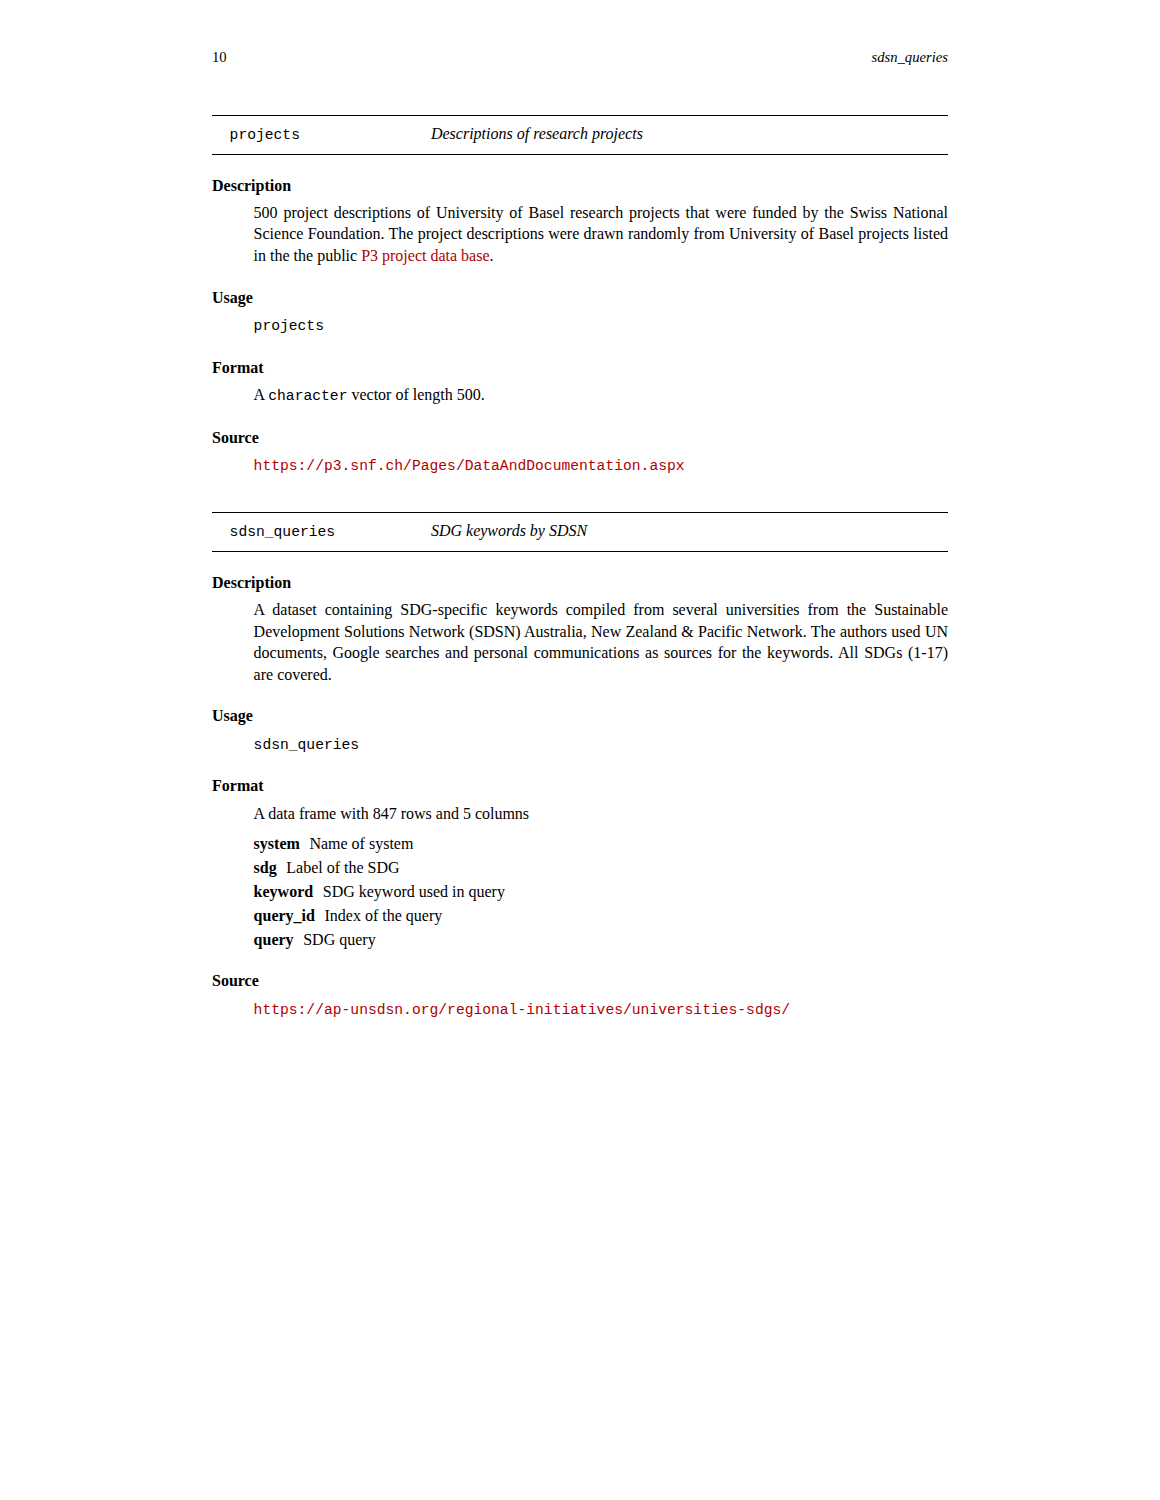10 sdsn_queries
projects Descriptions of research projects
Description
500 project descriptions of University of Basel research projects that were funded by the Swiss National Science Foundation. The project descriptions were drawn randomly from University of Basel projects listed in the the public P3 project data base.
Usage
projects
Format
A character vector of length 500.
Source
https://p3.snf.ch/Pages/DataAndDocumentation.aspx
sdsn_queries SDG keywords by SDSN
Description
A dataset containing SDG-specific keywords compiled from several universities from the Sustainable Development Solutions Network (SDSN) Australia, New Zealand & Pacific Network. The authors used UN documents, Google searches and personal communications as sources for the keywords. All SDGs (1-17) are covered.
Usage
sdsn_queries
Format
A data frame with 847 rows and 5 columns
system
Name of system
sdg
Label of the SDG
keyword
SDG keyword used in query
query_id
Index of the query
query
SDG query
Source
https://ap-unsdsn.org/regional-initiatives/universities-sdgs/